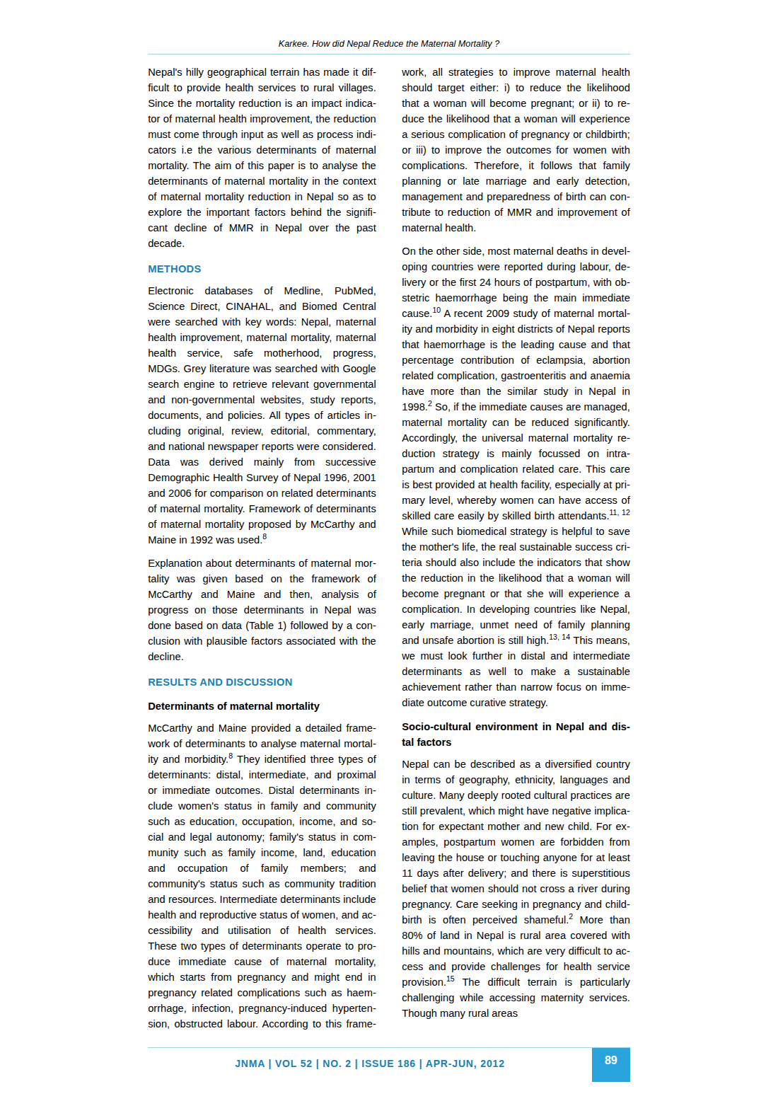Karkee. How did Nepal Reduce the Maternal Mortality ?
Nepal's hilly geographical terrain has made it difficult to provide health services to rural villages. Since the mortality reduction is an impact indicator of maternal health improvement, the reduction must come through input as well as process indicators i.e the various determinants of maternal mortality. The aim of this paper is to analyse the determinants of maternal mortality in the context of maternal mortality reduction in Nepal so as to explore the important factors behind the significant decline of MMR in Nepal over the past decade.
METHODS
Electronic databases of Medline, PubMed, Science Direct, CINAHAL, and Biomed Central were searched with key words: Nepal, maternal health improvement, maternal mortality, maternal health service, safe motherhood, progress, MDGs. Grey literature was searched with Google search engine to retrieve relevant governmental and non-governmental websites, study reports, documents, and policies. All types of articles including original, review, editorial, commentary, and national newspaper reports were considered. Data was derived mainly from successive Demographic Health Survey of Nepal 1996, 2001 and 2006 for comparison on related determinants of maternal mortality. Framework of determinants of maternal mortality proposed by McCarthy and Maine in 1992 was used.8
Explanation about determinants of maternal mortality was given based on the framework of McCarthy and Maine and then, analysis of progress on those determinants in Nepal was done based on data (Table 1) followed by a conclusion with plausible factors associated with the decline.
RESULTS AND DISCUSSION
Determinants of maternal mortality
McCarthy and Maine provided a detailed framework of determinants to analyse maternal mortality and morbidity.8 They identified three types of determinants: distal, intermediate, and proximal or immediate outcomes. Distal determinants include women's status in family and community such as education, occupation, income, and social and legal autonomy; family's status in community such as family income, land, education and occupation of family members; and community's status such as community tradition and resources. Intermediate determinants include health and reproductive status of women, and accessibility and utilisation of health services. These two types of determinants operate to produce immediate cause of maternal mortality, which starts from pregnancy and might end in pregnancy related complications such as haemorrhage, infection, pregnancy-induced hypertension, obstructed labour. According to this framework, all strategies to improve maternal health should target either: i) to reduce the likelihood that a woman will become pregnant; or ii) to reduce the likelihood that a woman will experience a serious complication of pregnancy or childbirth; or iii) to improve the outcomes for women with complications. Therefore, it follows that family planning or late marriage and early detection, management and preparedness of birth can contribute to reduction of MMR and improvement of maternal health.
On the other side, most maternal deaths in developing countries were reported during labour, delivery or the first 24 hours of postpartum, with obstetric haemorrhage being the main immediate cause.10 A recent 2009 study of maternal mortality and morbidity in eight districts of Nepal reports that haemorrhage is the leading cause and that percentage contribution of eclampsia, abortion related complication, gastroenteritis and anaemia have more than the similar study in Nepal in 1998.2 So, if the immediate causes are managed, maternal mortality can be reduced significantly. Accordingly, the universal maternal mortality reduction strategy is mainly focussed on intrapartum and complication related care. This care is best provided at health facility, especially at primary level, whereby women can have access of skilled care easily by skilled birth attendants.11, 12 While such biomedical strategy is helpful to save the mother's life, the real sustainable success criteria should also include the indicators that show the reduction in the likelihood that a woman will become pregnant or that she will experience a complication. In developing countries like Nepal, early marriage, unmet need of family planning and unsafe abortion is still high.13, 14 This means, we must look further in distal and intermediate determinants as well to make a sustainable achievement rather than narrow focus on immediate outcome curative strategy.
Socio-cultural environment in Nepal and distal factors
Nepal can be described as a diversified country in terms of geography, ethnicity, languages and culture. Many deeply rooted cultural practices are still prevalent, which might have negative implication for expectant mother and new child. For examples, postpartum women are forbidden from leaving the house or touching anyone for at least 11 days after delivery; and there is superstitious belief that women should not cross a river during pregnancy. Care seeking in pregnancy and childbirth is often perceived shameful.2 More than 80% of land in Nepal is rural area covered with hills and mountains, which are very difficult to access and provide challenges for health service provision.15 The difficult terrain is particularly challenging while accessing maternity services. Though many rural areas
JNMA | VOL 52 | NO. 2 | ISSUE 186 | APR-JUN, 2012
89